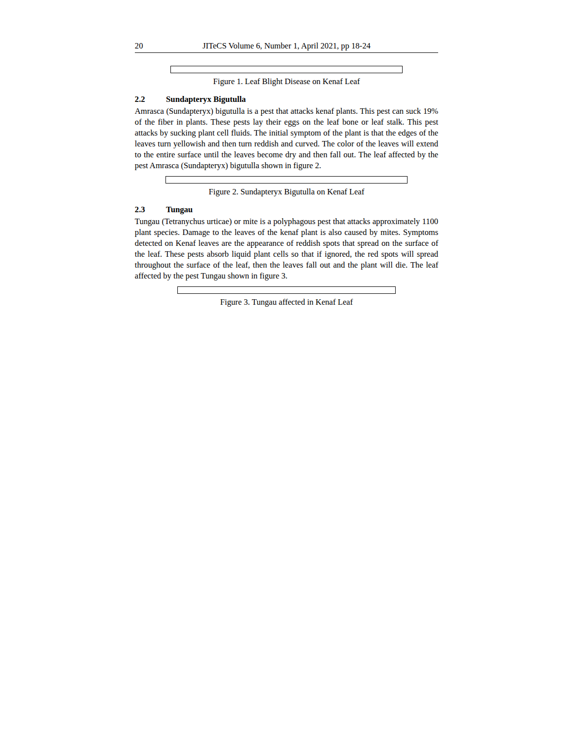20
JITeCS Volume 6, Number 1, April 2021, pp 18-24
Figure 1. Leaf Blight Disease on Kenaf Leaf
2.2 Sundapteryx Bigutulla
Amrasca (Sundapteryx) bigutulla is a pest that attacks kenaf plants. This pest can suck 19% of the fiber in plants. These pests lay their eggs on the leaf bone or leaf stalk. This pest attacks by sucking plant cell fluids. The initial symptom of the plant is that the edges of the leaves turn yellowish and then turn reddish and curved. The color of the leaves will extend to the entire surface until the leaves become dry and then fall out. The leaf affected by the pest Amrasca (Sundapteryx) bigutulla shown in figure 2.
Figure 2. Sundapteryx Bigutulla on Kenaf Leaf
2.3 Tungau
Tungau (Tetranychus urticae) or mite is a polyphagous pest that attacks approximately 1100 plant species. Damage to the leaves of the kenaf plant is also caused by mites. Symptoms detected on Kenaf leaves are the appearance of reddish spots that spread on the surface of the leaf. These pests absorb liquid plant cells so that if ignored, the red spots will spread throughout the surface of the leaf, then the leaves fall out and the plant will die. The leaf affected by the pest Tungau shown in figure 3.
Figure 3. Tungau affected in Kenaf Leaf